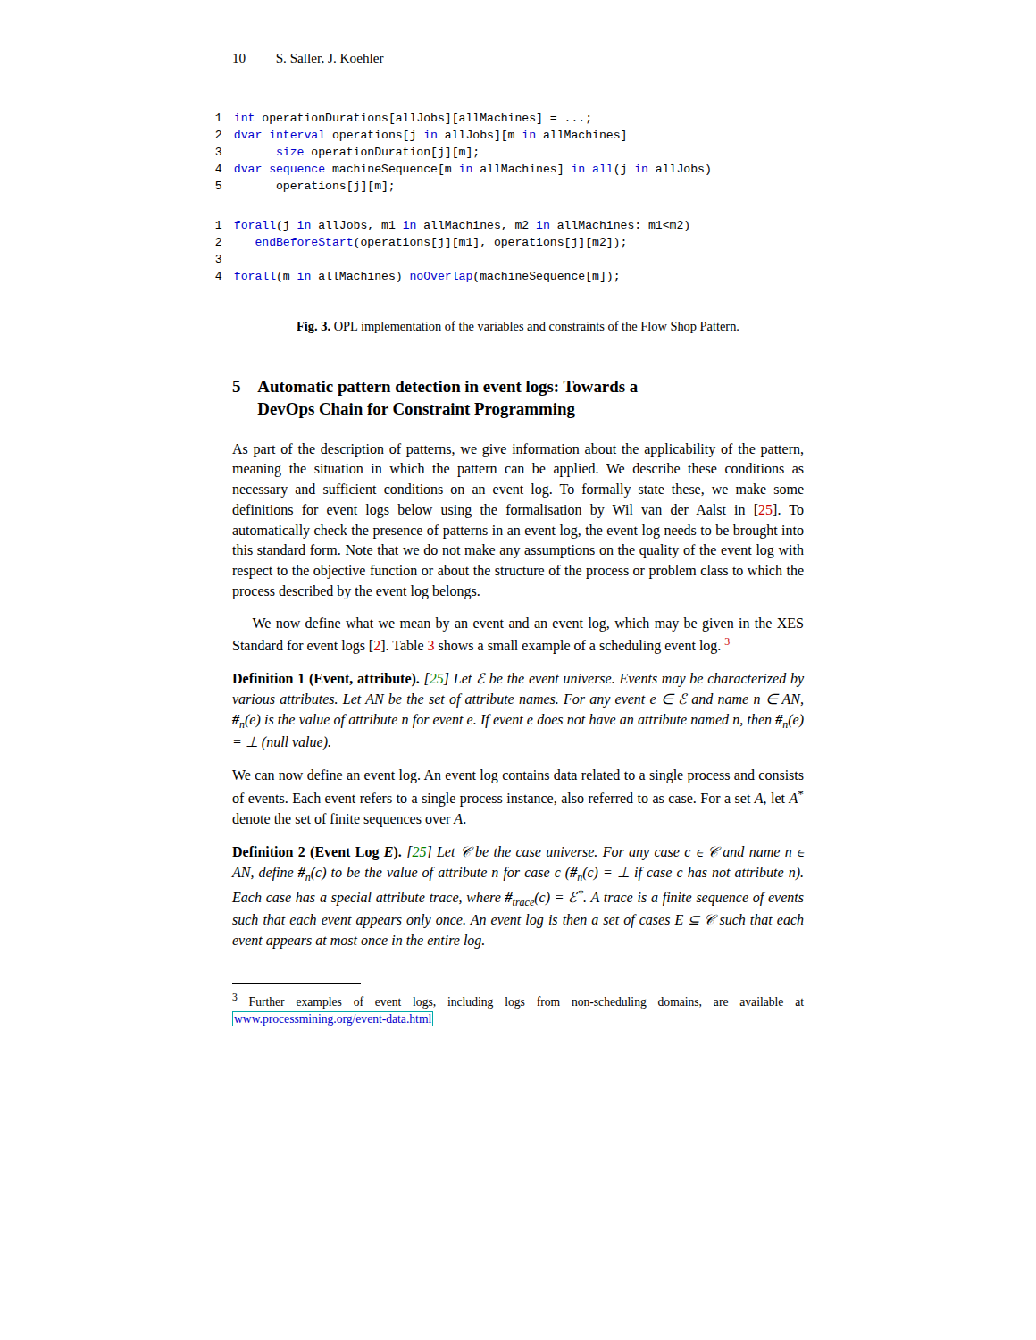10 S. Saller, J. Koehler
1 int operationDurations[allJobs][allMachines] = ...;
2 dvar interval operations[j in allJobs][m in allMachines]
3      size operationDuration[j][m];
4 dvar sequence machineSequence[m in allMachines] in all(j in allJobs)
5      operations[j][m];
1 forall(j in allJobs, m1 in allMachines, m2 in allMachines: m1<m2)
2   endBeforeStart(operations[j][m1], operations[j][m2]);
3
4 forall(m in allMachines) noOverlap(machineSequence[m]);
Fig. 3. OPL implementation of the variables and constraints of the Flow Shop Pattern.
5 Automatic pattern detection in event logs: Towards a
DevOps Chain for Constraint Programming
As part of the description of patterns, we give information about the applicability of the pattern, meaning the situation in which the pattern can be applied. We describe these conditions as necessary and sufficient conditions on an event log. To formally state these, we make some definitions for event logs below using the formalisation by Wil van der Aalst in [25]. To automatically check the presence of patterns in an event log, the event log needs to be brought into this standard form. Note that we do not make any assumptions on the quality of the event log with respect to the objective function or about the structure of the process or problem class to which the process described by the event log belongs.
We now define what we mean by an event and an event log, which may be given in the XES Standard for event logs [2]. Table 3 shows a small example of a scheduling event log. 3
Definition 1 (Event, attribute). [25] Let ℰ be the event universe. Events may be characterized by various attributes. Let AN be the set of attribute names. For any event e ∈ ℰ and name n ∈ AN, #n(e) is the value of attribute n for event e. If event e does not have an attribute named n, then #n(e) = ⊥ (null value).
We can now define an event log. An event log contains data related to a single process and consists of events. Each event refers to a single process instance, also referred to as case. For a set A, let A* denote the set of finite sequences over A.
Definition 2 (Event Log E). [25] Let 𝒞 be the case universe. For any case c ∈ 𝒞 and name n ∈ AN, define #n(c) to be the value of attribute n for case c (#n(c) = ⊥ if case c has not attribute n). Each case has a special attribute trace, where #trace(c) = ℰ*. A trace is a finite sequence of events such that each event appears only once. An event log is then a set of cases E ⊆ 𝒞 such that each event appears at most once in the entire log.
3 Further examples of event logs, including logs from non-scheduling domains, are available at www.processmining.org/event-data.html